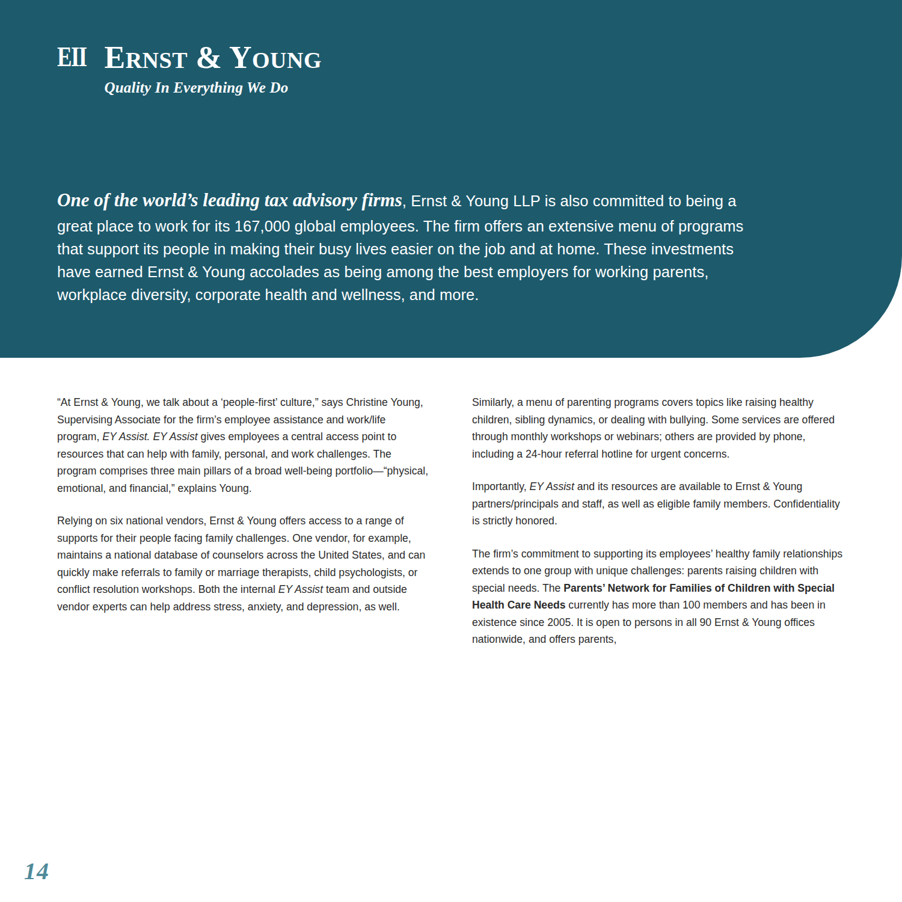EII
ERNST & YOUNG
Quality In Everything We Do
One of the world’s leading tax advisory firms, Ernst & Young LLP is also committed to being a great place to work for its 167,000 global employees. The firm offers an extensive menu of programs that support its people in making their busy lives easier on the job and at home. These investments have earned Ernst & Young accolades as being among the best employers for working parents, workplace diversity, corporate health and wellness, and more.
“At Ernst & Young, we talk about a ‘people-first’ culture,” says Christine Young, Supervising Associate for the firm’s employee assistance and work/life program, EY Assist. EY Assist gives employees a central access point to resources that can help with family, personal, and work challenges. The program comprises three main pillars of a broad well-being portfolio—“physical, emotional, and financial,” explains Young.
Relying on six national vendors, Ernst & Young offers access to a range of supports for their people facing family challenges. One vendor, for example, maintains a national database of counselors across the United States, and can quickly make referrals to family or marriage therapists, child psychologists, or conflict resolution workshops. Both the internal EY Assist team and outside vendor experts can help address stress, anxiety, and depression, as well.
Similarly, a menu of parenting programs covers topics like raising healthy children, sibling dynamics, or dealing with bullying. Some services are offered through monthly workshops or webinars; others are provided by phone, including a 24-hour referral hotline for urgent concerns.
Importantly, EY Assist and its resources are available to Ernst & Young partners/principals and staff, as well as eligible family members. Confidentiality is strictly honored.
The firm’s commitment to supporting its employees’ healthy family relationships extends to one group with unique challenges: parents raising children with special needs. The Parents’ Network for Families of Children with Special Health Care Needs currently has more than 100 members and has been in existence since 2005. It is open to persons in all 90 Ernst & Young offices nationwide, and offers parents,
14